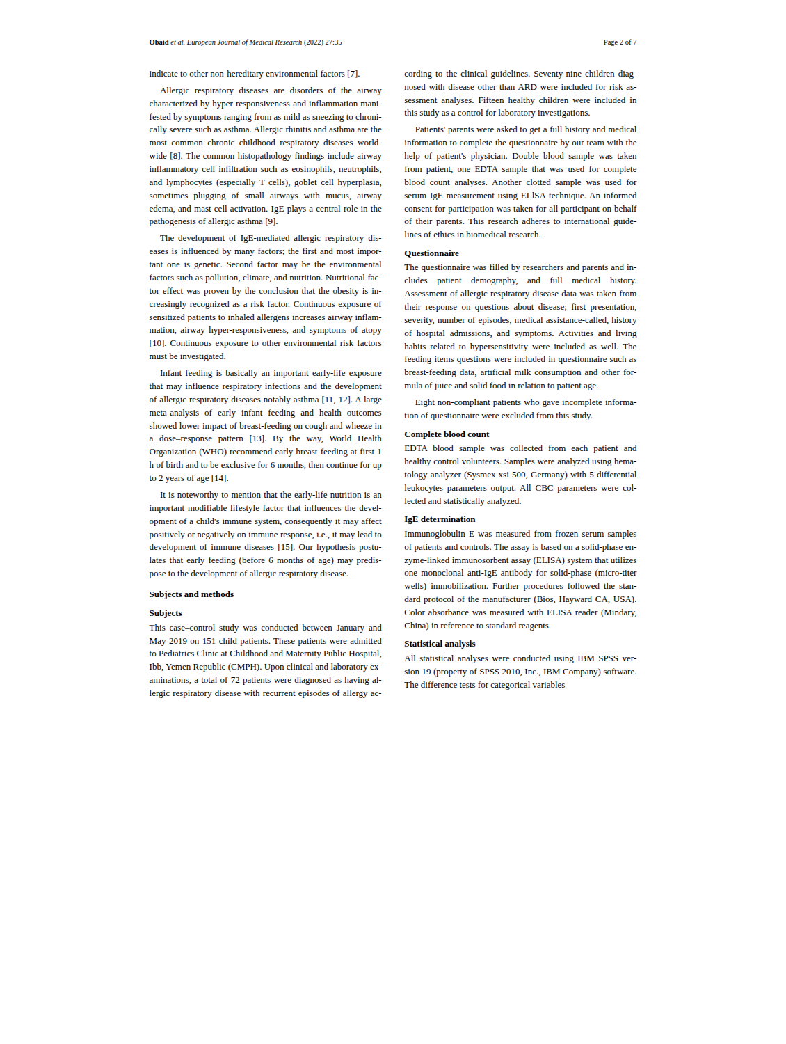Obaid et al. European Journal of Medical Research (2022) 27:35
Page 2 of 7
indicate to other non-hereditary environmental factors [7].
Allergic respiratory diseases are disorders of the airway characterized by hyper-responsiveness and inflammation manifested by symptoms ranging from as mild as sneezing to chronically severe such as asthma. Allergic rhinitis and asthma are the most common chronic childhood respiratory diseases worldwide [8]. The common histopathology findings include airway inflammatory cell infiltration such as eosinophils, neutrophils, and lymphocytes (especially T cells), goblet cell hyperplasia, sometimes plugging of small airways with mucus, airway edema, and mast cell activation. IgE plays a central role in the pathogenesis of allergic asthma [9].
The development of IgE-mediated allergic respiratory diseases is influenced by many factors; the first and most important one is genetic. Second factor may be the environmental factors such as pollution, climate, and nutrition. Nutritional factor effect was proven by the conclusion that the obesity is increasingly recognized as a risk factor. Continuous exposure of sensitized patients to inhaled allergens increases airway inflammation, airway hyper-responsiveness, and symptoms of atopy [10]. Continuous exposure to other environmental risk factors must be investigated.
Infant feeding is basically an important early-life exposure that may influence respiratory infections and the development of allergic respiratory diseases notably asthma [11, 12]. A large meta-analysis of early infant feeding and health outcomes showed lower impact of breast-feeding on cough and wheeze in a dose–response pattern [13]. By the way, World Health Organization (WHO) recommend early breast-feeding at first 1 h of birth and to be exclusive for 6 months, then continue for up to 2 years of age [14].
It is noteworthy to mention that the early-life nutrition is an important modifiable lifestyle factor that influences the development of a child's immune system, consequently it may affect positively or negatively on immune response, i.e., it may lead to development of immune diseases [15]. Our hypothesis postulates that early feeding (before 6 months of age) may predispose to the development of allergic respiratory disease.
Subjects and methods
Subjects
This case–control study was conducted between January and May 2019 on 151 child patients. These patients were admitted to Pediatrics Clinic at Childhood and Maternity Public Hospital, Ibb, Yemen Republic (CMPH). Upon clinical and laboratory examinations, a total of 72 patients were diagnosed as having allergic respiratory disease with recurrent episodes of allergy according to the clinical guidelines. Seventy-nine children diagnosed with disease other than ARD were included for risk assessment analyses. Fifteen healthy children were included in this study as a control for laboratory investigations.
Patients' parents were asked to get a full history and medical information to complete the questionnaire by our team with the help of patient's physician. Double blood sample was taken from patient, one EDTA sample that was used for complete blood count analyses. Another clotted sample was used for serum IgE measurement using ELlSA technique. An informed consent for participation was taken for all participant on behalf of their parents. This research adheres to international guidelines of ethics in biomedical research.
Questionnaire
The questionnaire was filled by researchers and parents and includes patient demography, and full medical history. Assessment of allergic respiratory disease data was taken from their response on questions about disease; first presentation, severity, number of episodes, medical assistance-called, history of hospital admissions, and symptoms. Activities and living habits related to hypersensitivity were included as well. The feeding items questions were included in questionnaire such as breast-feeding data, artificial milk consumption and other formula of juice and solid food in relation to patient age.
Eight non-compliant patients who gave incomplete information of questionnaire were excluded from this study.
Complete blood count
EDTA blood sample was collected from each patient and healthy control volunteers. Samples were analyzed using hematology analyzer (Sysmex xsi-500, Germany) with 5 differential leukocytes parameters output. All CBC parameters were collected and statistically analyzed.
IgE determination
Immunoglobulin E was measured from frozen serum samples of patients and controls. The assay is based on a solid-phase enzyme-linked immunosorbent assay (ELISA) system that utilizes one monoclonal anti-IgE antibody for solid-phase (micro-titer wells) immobilization. Further procedures followed the standard protocol of the manufacturer (Bios, Hayward CA, USA). Color absorbance was measured with ELISA reader (Mindary, China) in reference to standard reagents.
Statistical analysis
All statistical analyses were conducted using IBM SPSS version 19 (property of SPSS 2010, Inc., IBM Company) software. The difference tests for categorical variables